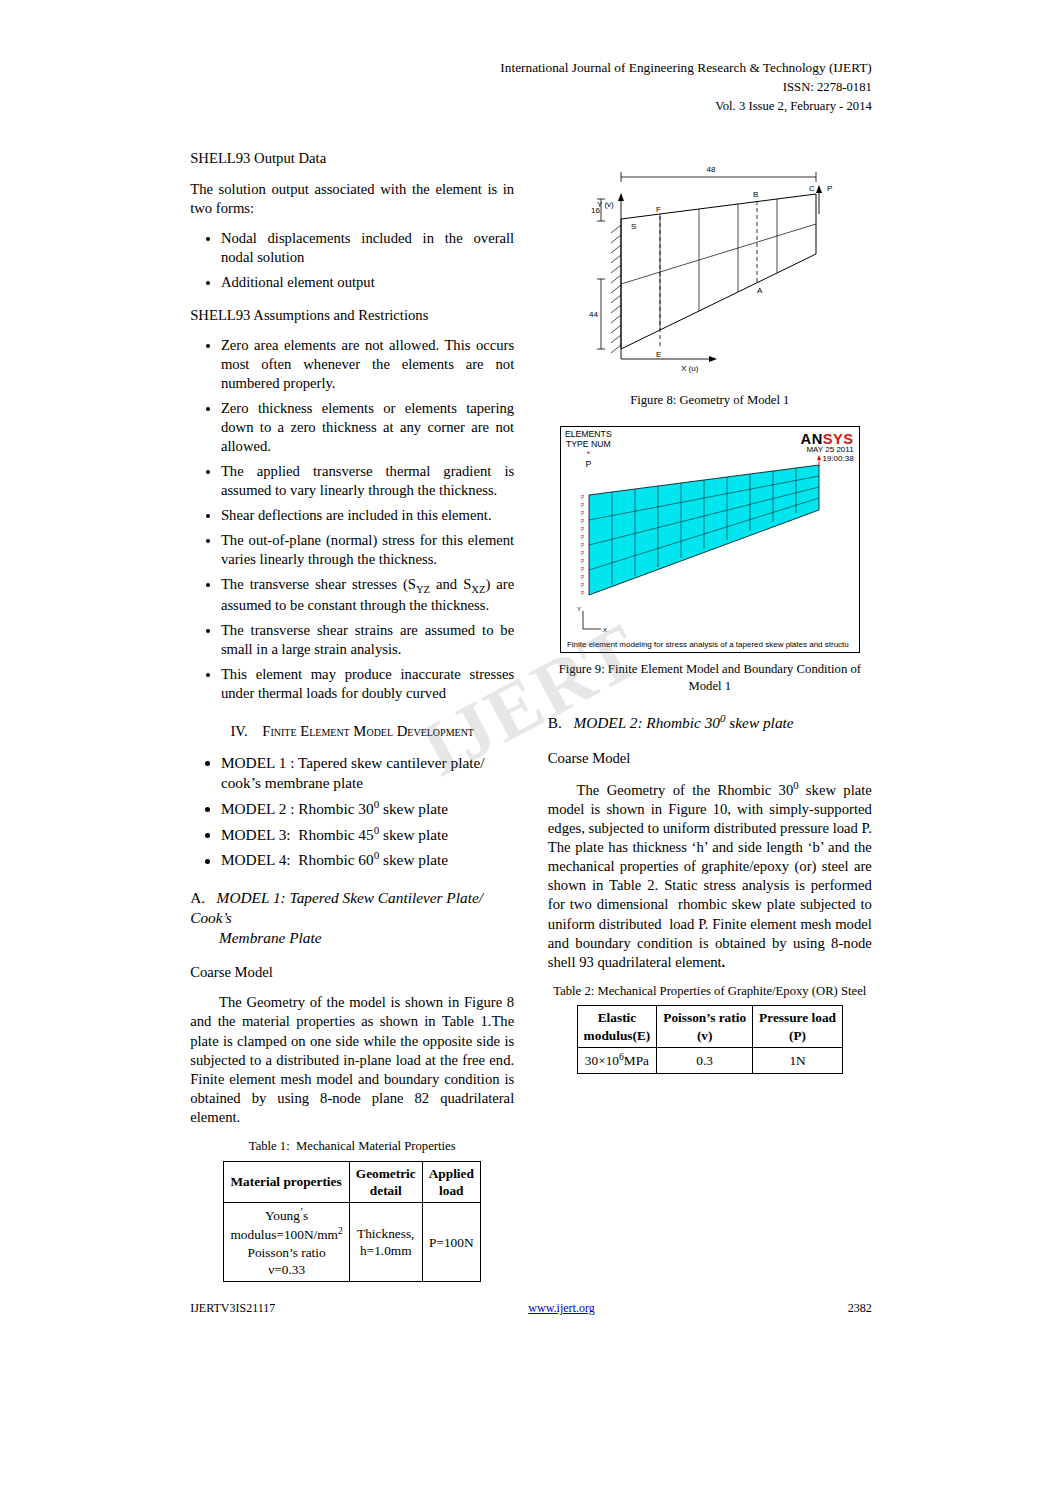IJERT
International Journal of Engineering Research & Technology (IJERT)
ISSN: 2278-0181
Vol. 3 Issue 2, February - 2014
SHELL93 Output Data
The solution output associated with the element is in two forms:
Nodal displacements included in the overall nodal solution
Additional element output
SHELL93 Assumptions and Restrictions
Zero area elements are not allowed. This occurs most often whenever the elements are not numbered properly.
Zero thickness elements or elements tapering down to a zero thickness at any corner are not allowed.
The applied transverse thermal gradient is assumed to vary linearly through the thickness.
Shear deflections are included in this element.
The out-of-plane (normal) stress for this element varies linearly through the thickness.
The transverse shear stresses (SYZ and SXZ) are assumed to be constant through the thickness.
The transverse shear strains are assumed to be small in a large strain analysis.
This element may produce inaccurate stresses under thermal loads for doubly curved
IV. Finite Element Model Development
MODEL 1 : Tapered skew cantilever plate/ cook’s membrane plate
MODEL 2 : Rhombic 300 skew plate
MODEL 3: Rhombic 450 skew plate
MODEL 4: Rhombic 600 skew plate
A. MODEL 1: Tapered Skew Cantilever Plate/ Cook’s Membrane Plate
Coarse Model
The Geometry of the model is shown in Figure 8 and the material properties as shown in Table 1.The plate is clamped on one side while the opposite side is subjected to a distributed in-plane load at the free end. Finite element mesh model and boundary condition is obtained by using 8-node plane 82 quadrilateral element.
Table 1: Mechanical Material Properties
| Material properties | Geometric detail | Applied load |
| --- | --- | --- |
| Young ’ s modulus=100N/mm 2 Poisson’s ratio ν=0.33 | Thickness, h=1.0mm | P=100N |
48 Y (v) X (u) P 16 44 B C F S A E
Figure 8: Geometry of Model 1
ELEMENTS
TYPE NUM
*
P
AN SYS
MAY 25 2011
19:00:38
P P P P P P P P P P P P P
Y X
Finite element modeling for stress analysis of a tapered skew plates and structu
Figure 9: Finite Element Model and Boundary Condition of Model 1
B. MODEL 2: Rhombic 300 skew plate
Coarse Model
The Geometry of the Rhombic 300 skew plate model is shown in Figure 10, with simply-supported edges, subjected to uniform distributed pressure load P. The plate has thickness ‘h’ and side length ‘b’ and the mechanical properties of graphite/epoxy (or) steel are shown in Table 2. Static stress analysis is performed for two dimensional rhombic skew plate subjected to uniform distributed load P. Finite element mesh model and boundary condition is obtained by using 8-node shell 93 quadrilateral element.
Table 2: Mechanical Properties of Graphite/Epoxy (OR) Steel
| Elastic modulus(E) | Poisson’s ratio (v) | Pressure load (P) |
| --- | --- | --- |
| 30×10 6 MPa | 0.3 | 1N |
IJERTV3IS21117
www.ijert.org
2382